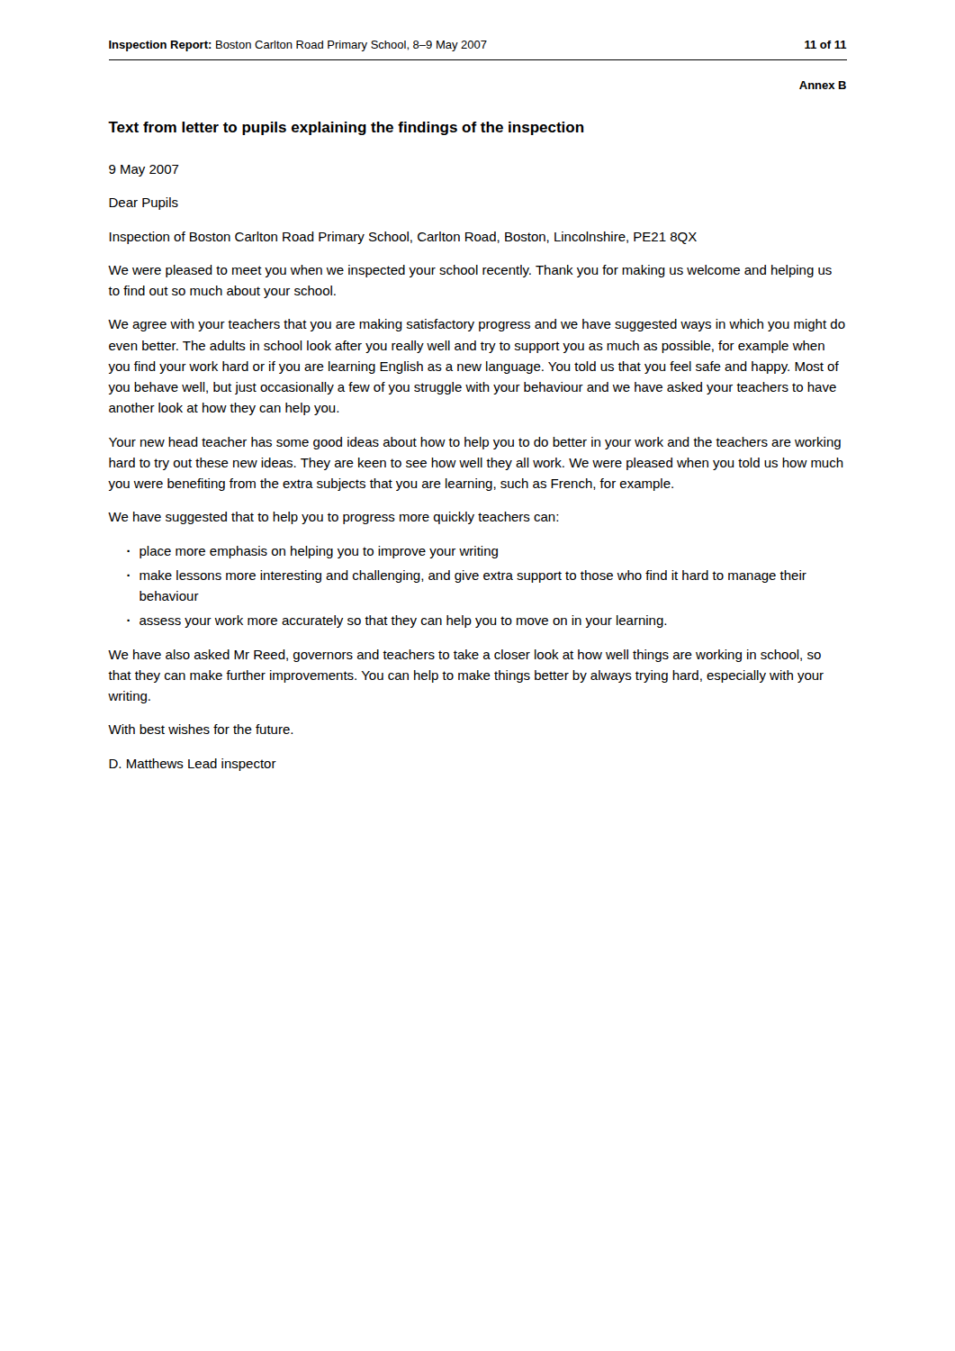Inspection Report: Boston Carlton Road Primary School, 8–9 May 2007
11 of 11
Annex B
Text from letter to pupils explaining the findings of the inspection
9 May 2007
Dear Pupils
Inspection of Boston Carlton Road Primary School, Carlton Road, Boston, Lincolnshire, PE21 8QX
We were pleased to meet you when we inspected your school recently. Thank you for making us welcome and helping us to find out so much about your school.
We agree with your teachers that you are making satisfactory progress and we have suggested ways in which you might do even better. The adults in school look after you really well and try to support you as much as possible, for example when you find your work hard or if you are learning English as a new language. You told us that you feel safe and happy. Most of you behave well, but just occasionally a few of you struggle with your behaviour and we have asked your teachers to have another look at how they can help you.
Your new head teacher has some good ideas about how to help you to do better in your work and the teachers are working hard to try out these new ideas. They are keen to see how well they all work. We were pleased when you told us how much you were benefiting from the extra subjects that you are learning, such as French, for example.
We have suggested that to help you to progress more quickly teachers can:
place more emphasis on helping you to improve your writing
make lessons more interesting and challenging, and give extra support to those who find it hard to manage their behaviour
assess your work more accurately so that they can help you to move on in your learning.
We have also asked Mr Reed, governors and teachers to take a closer look at how well things are working in school, so that they can make further improvements. You can help to make things better by always trying hard, especially with your writing.
With best wishes for the future.
D. Matthews Lead inspector